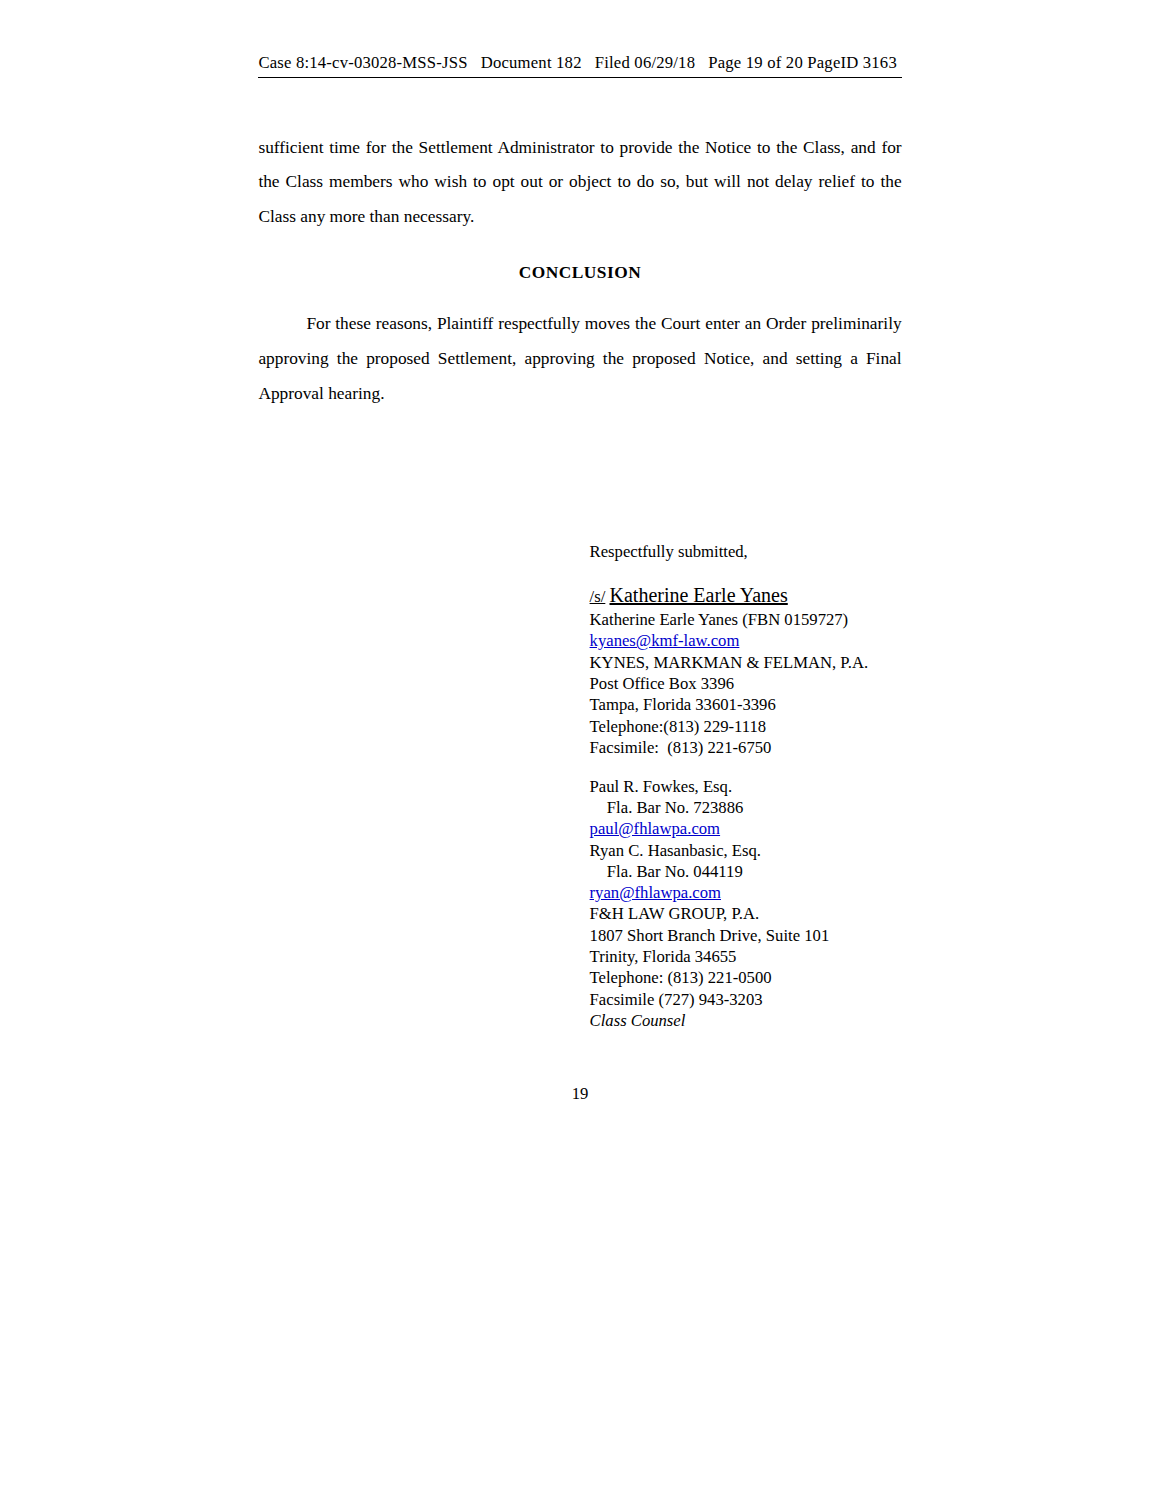Case 8:14-cv-03028-MSS-JSS Document 182 Filed 06/29/18 Page 19 of 20 PageID 3163
sufficient time for the Settlement Administrator to provide the Notice to the Class, and for the Class members who wish to opt out or object to do so, but will not delay relief to the Class any more than necessary.
CONCLUSION
For these reasons, Plaintiff respectfully moves the Court enter an Order preliminarily approving the proposed Settlement, approving the proposed Notice, and setting a Final Approval hearing.
Respectfully submitted,
/s/ Katherine Earle Yanes
Katherine Earle Yanes (FBN 0159727)
kyanes@kmf-law.com
KYNES, MARKMAN & FELMAN, P.A.
Post Office Box 3396
Tampa, Florida 33601-3396
Telephone:(813) 229-1118
Facsimile: (813) 221-6750
Paul R. Fowkes, Esq.
Fla. Bar No. 723886
paul@fhlawpa.com
Ryan C. Hasanbasic, Esq.
Fla. Bar No. 044119
ryan@fhlawpa.com
F&H LAW GROUP, P.A.
1807 Short Branch Drive, Suite 101
Trinity, Florida 34655
Telephone: (813) 221-0500
Facsimile (727) 943-3203
Class Counsel
19